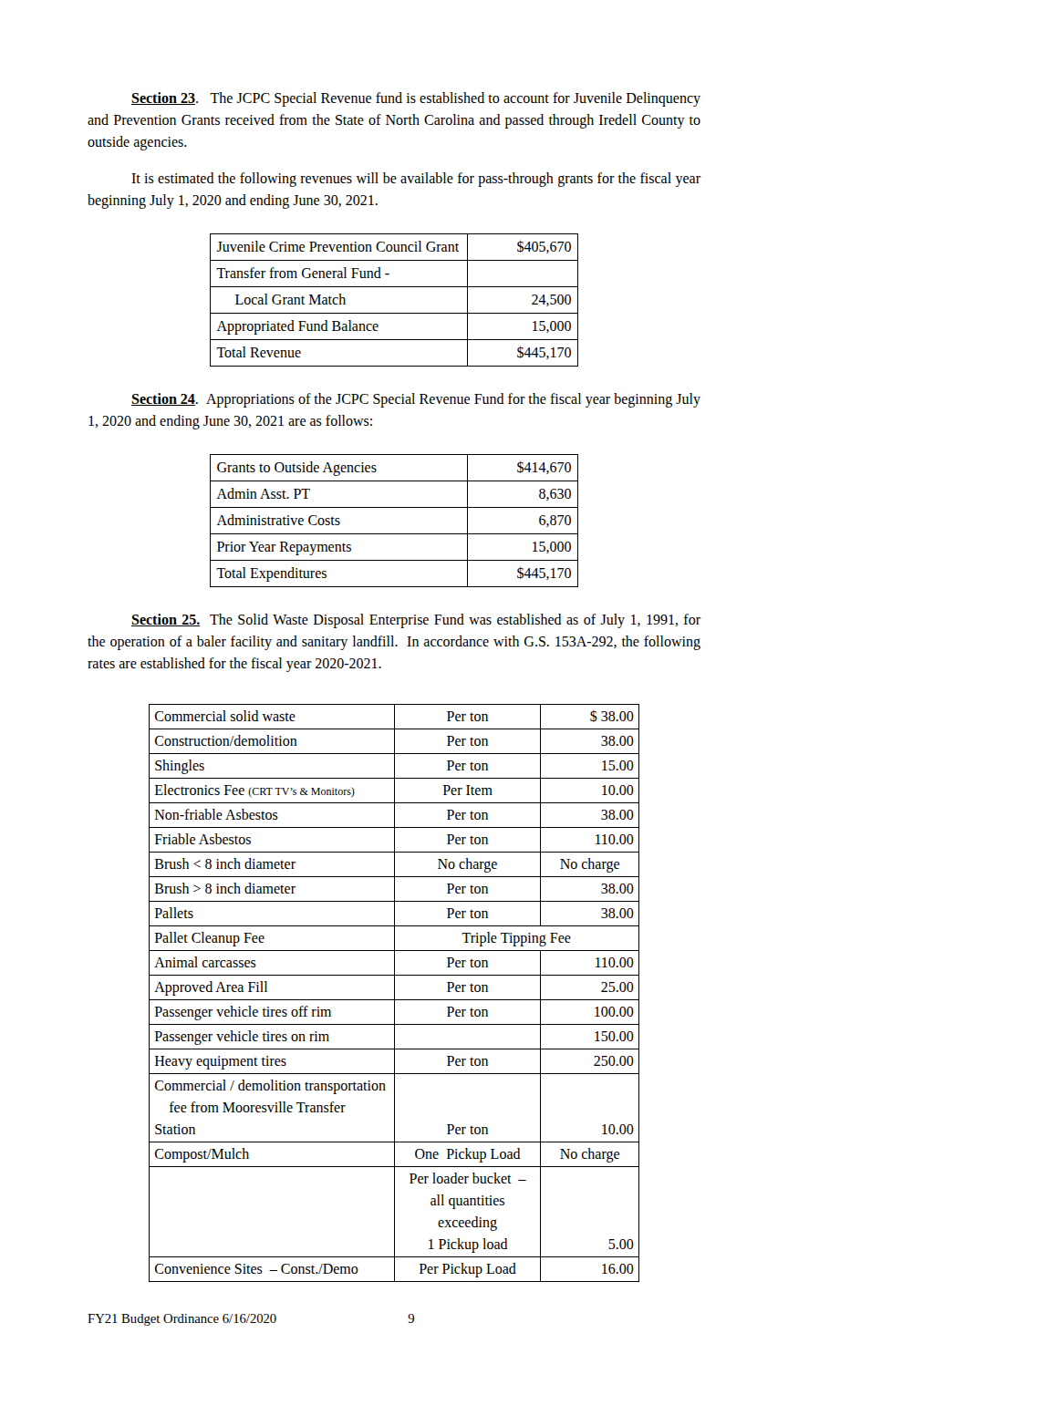Section 23. The JCPC Special Revenue fund is established to account for Juvenile Delinquency and Prevention Grants received from the State of North Carolina and passed through Iredell County to outside agencies.
It is estimated the following revenues will be available for pass-through grants for the fiscal year beginning July 1, 2020 and ending June 30, 2021.
| Juvenile Crime Prevention Council Grant | $405,670 |
| Transfer from General Fund - | |
| Local Grant Match | 24,500 |
| Appropriated Fund Balance | 15,000 |
| Total Revenue | $445,170 |
Section 24. Appropriations of the JCPC Special Revenue Fund for the fiscal year beginning July 1, 2020 and ending June 30, 2021 are as follows:
| Grants to Outside Agencies | $414,670 |
| Admin Asst. PT | 8,630 |
| Administrative Costs | 6,870 |
| Prior Year Repayments | 15,000 |
| Total Expenditures | $445,170 |
Section 25. The Solid Waste Disposal Enterprise Fund was established as of July 1, 1991, for the operation of a baler facility and sanitary landfill. In accordance with G.S. 153A-292, the following rates are established for the fiscal year 2020-2021.
| Commercial solid waste | Per ton | $ 38.00 |
| Construction/demolition | Per ton | 38.00 |
| Shingles | Per ton | 15.00 |
| Electronics Fee (CRT TV’s & Monitors) | Per Item | 10.00 |
| Non-friable Asbestos | Per ton | 38.00 |
| Friable Asbestos | Per ton | 110.00 |
| Brush < 8 inch diameter | No charge | No charge |
| Brush > 8 inch diameter | Per ton | 38.00 |
| Pallets | Per ton | 38.00 |
| Pallet Cleanup Fee | Triple Tipping Fee |
| Animal carcasses | Per ton | 110.00 |
| Approved Area Fill | Per ton | 25.00 |
| Passenger vehicle tires off rim | Per ton | 100.00 |
| Passenger vehicle tires on rim | | 150.00 |
| Heavy equipment tires | Per ton | 250.00 |
| Commercial / demolition transportation fee from Mooresville Transfer Station | Per ton | 10.00 |
| Compost/Mulch | One Pickup Load | No charge |
| | Per loader bucket – all quantities exceeding 1 Pickup load | 5.00 |
| Convenience Sites – Const./Demo | Per Pickup Load | 16.00 |
FY21 Budget Ordinance 6/16/2020 9